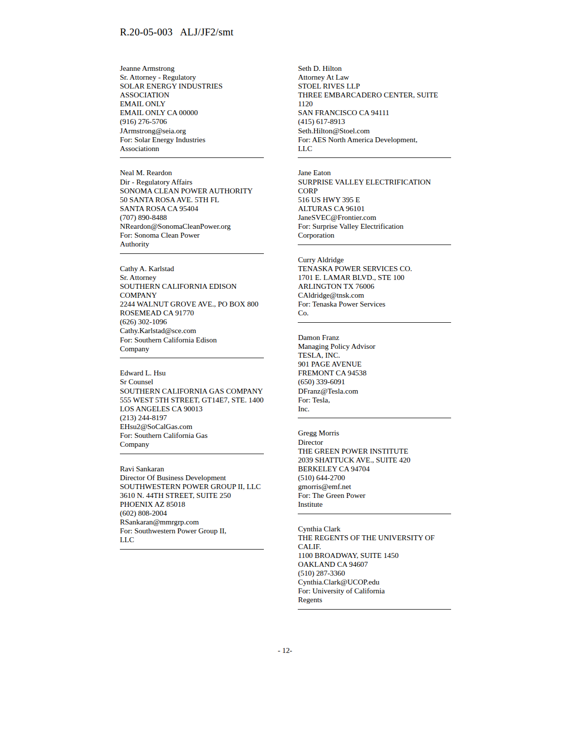R.20-05-003 ALJ/JF2/smt
Jeanne Armstrong Sr. Attorney - Regulatory SOLAR ENERGY INDUSTRIES ASSOCIATION EMAIL ONLY EMAIL ONLY CA 00000 (916) 276-5706 JArmstrong@seia.org For: Solar Energy Industries Associationn
Neal M. Reardon Dir - Regulatory Affairs SONOMA CLEAN POWER AUTHORITY 50 SANTA ROSA AVE. 5TH FL SANTA ROSA CA 95404 (707) 890-8488 NReardon@SonomaCleanPower.org For: Sonoma Clean Power Authority
Cathy A. Karlstad Sr. Attorney SOUTHERN CALIFORNIA EDISON COMPANY 2244 WALNUT GROVE AVE., PO BOX 800 ROSEMEAD CA 91770 (626) 302-1096 Cathy.Karlstad@sce.com For: Southern California Edison Company
Edward L. Hsu Sr Counsel SOUTHERN CALIFORNIA GAS COMPANY 555 WEST 5TH STREET, GT14E7, STE. 1400 LOS ANGELES CA 90013 (213) 244-8197 EHsu2@SoCalGas.com For: Southern California Gas Company
Ravi Sankaran Director Of Business Development SOUTHWESTERN POWER GROUP II, LLC 3610 N. 44TH STREET, SUITE 250 PHOENIX AZ 85018 (602) 808-2004 RSankaran@mmrgrp.com For: Southwestern Power Group II, LLC
Seth D. Hilton Attorney At Law STOEL RIVES LLP THREE EMBARCADERO CENTER, SUITE 1120 SAN FRANCISCO CA 94111 (415) 617-8913 Seth.Hilton@Stoel.com For: AES North America Development, LLC
Jane Eaton SURPRISE VALLEY ELECTRIFICATION CORP 516 US HWY 395 E ALTURAS CA 96101 JaneSVEC@Frontier.com For: Surprise Valley Electrification Corporation
Curry Aldridge TENASKA POWER SERVICES CO. 1701 E. LAMAR BLVD., STE 100 ARLINGTON TX 76006 CAldridge@tnsk.com For: Tenaska Power Services Co.
Damon Franz Managing Policy Advisor TESLA, INC. 901 PAGE AVENUE FREMONT CA 94538 (650) 339-6091 DFranz@Tesla.com For: Tesla, Inc.
Gregg Morris Director THE GREEN POWER INSTITUTE 2039 SHATTUCK AVE., SUITE 420 BERKELEY CA 94704 (510) 644-2700 gmorris@emf.net For: The Green Power Institute
Cynthia Clark THE REGENTS OF THE UNIVERSITY OF CALIF. 1100 BROADWAY, SUITE 1450 OAKLAND CA 94607 (510) 287-3360 Cynthia.Clark@UCOP.edu For: University of California Regents
- 12-